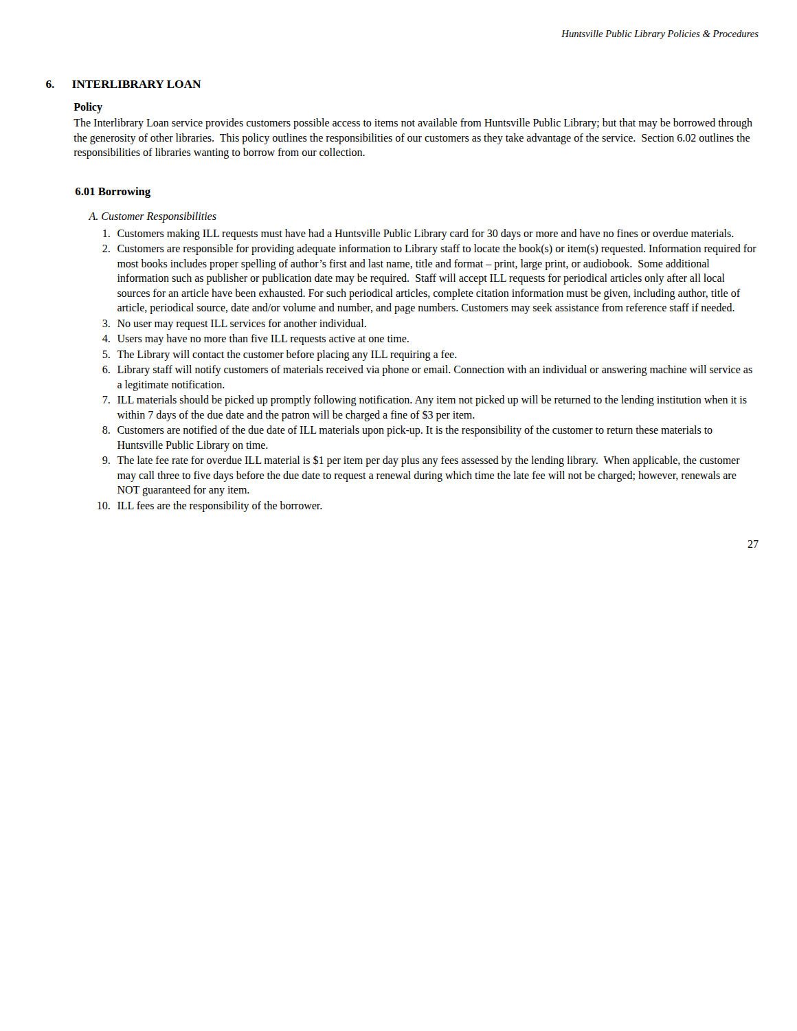Huntsville Public Library Policies & Procedures
6. INTERLIBRARY LOAN
Policy
The Interlibrary Loan service provides customers possible access to items not available from Huntsville Public Library; but that may be borrowed through the generosity of other libraries. This policy outlines the responsibilities of our customers as they take advantage of the service. Section 6.02 outlines the responsibilities of libraries wanting to borrow from our collection.
6.01 Borrowing
A. Customer Responsibilities
Customers making ILL requests must have had a Huntsville Public Library card for 30 days or more and have no fines or overdue materials.
Customers are responsible for providing adequate information to Library staff to locate the book(s) or item(s) requested. Information required for most books includes proper spelling of author’s first and last name, title and format – print, large print, or audiobook. Some additional information such as publisher or publication date may be required. Staff will accept ILL requests for periodical articles only after all local sources for an article have been exhausted. For such periodical articles, complete citation information must be given, including author, title of article, periodical source, date and/or volume and number, and page numbers. Customers may seek assistance from reference staff if needed.
No user may request ILL services for another individual.
Users may have no more than five ILL requests active at one time.
The Library will contact the customer before placing any ILL requiring a fee.
Library staff will notify customers of materials received via phone or email. Connection with an individual or answering machine will service as a legitimate notification.
ILL materials should be picked up promptly following notification. Any item not picked up will be returned to the lending institution when it is within 7 days of the due date and the patron will be charged a fine of $3 per item.
Customers are notified of the due date of ILL materials upon pick-up. It is the responsibility of the customer to return these materials to Huntsville Public Library on time.
The late fee rate for overdue ILL material is $1 per item per day plus any fees assessed by the lending library. When applicable, the customer may call three to five days before the due date to request a renewal during which time the late fee will not be charged; however, renewals are NOT guaranteed for any item.
ILL fees are the responsibility of the borrower.
27